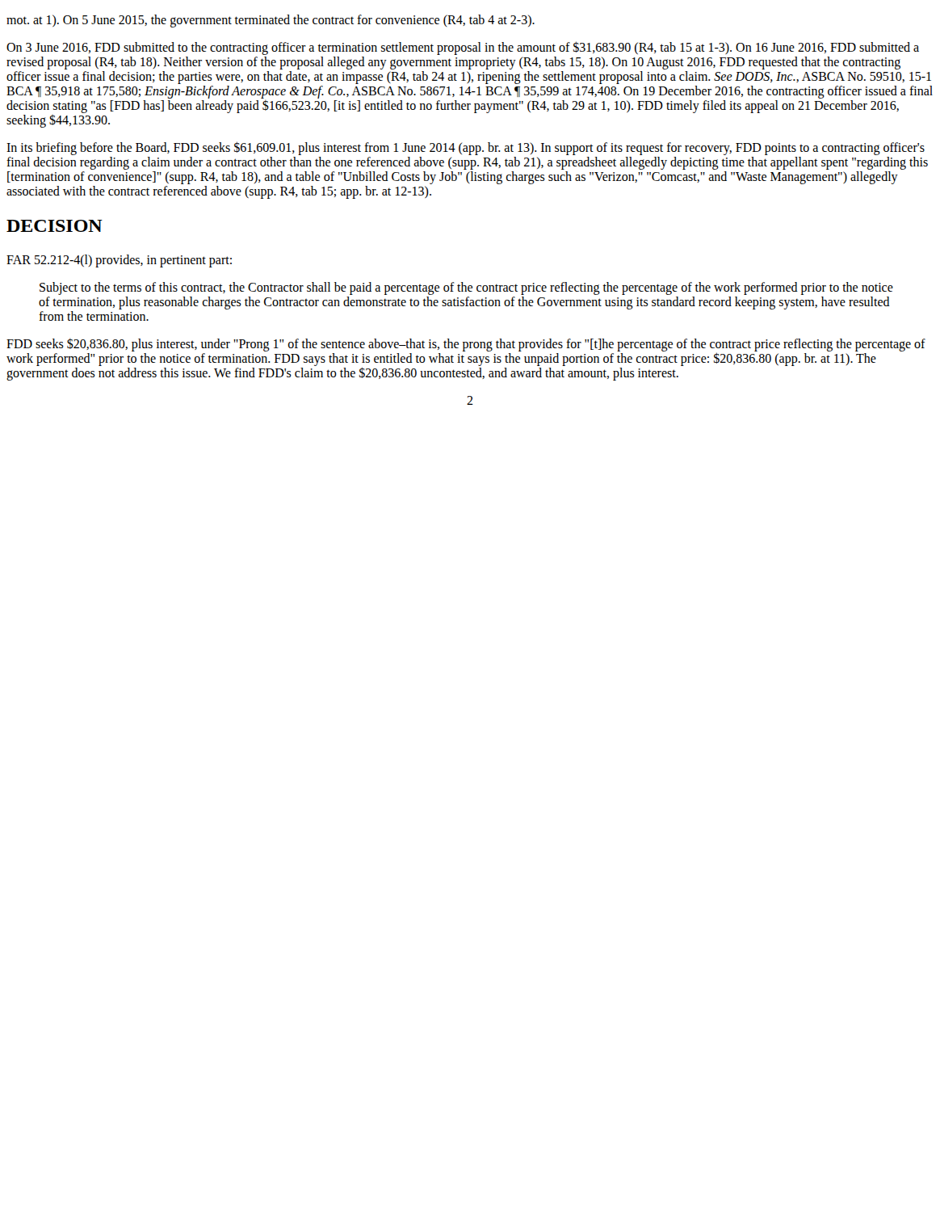mot. at 1). On 5 June 2015, the government terminated the contract for convenience (R4, tab 4 at 2-3).
On 3 June 2016, FDD submitted to the contracting officer a termination settlement proposal in the amount of $31,683.90 (R4, tab 15 at 1-3). On 16 June 2016, FDD submitted a revised proposal (R4, tab 18). Neither version of the proposal alleged any government impropriety (R4, tabs 15, 18). On 10 August 2016, FDD requested that the contracting officer issue a final decision; the parties were, on that date, at an impasse (R4, tab 24 at 1), ripening the settlement proposal into a claim. See DODS, Inc., ASBCA No. 59510, 15-1 BCA ¶ 35,918 at 175,580; Ensign-Bickford Aerospace & Def. Co., ASBCA No. 58671, 14-1 BCA ¶ 35,599 at 174,408. On 19 December 2016, the contracting officer issued a final decision stating "as [FDD has] been already paid $166,523.20, [it is] entitled to no further payment" (R4, tab 29 at 1, 10). FDD timely filed its appeal on 21 December 2016, seeking $44,133.90.
In its briefing before the Board, FDD seeks $61,609.01, plus interest from 1 June 2014 (app. br. at 13). In support of its request for recovery, FDD points to a contracting officer's final decision regarding a claim under a contract other than the one referenced above (supp. R4, tab 21), a spreadsheet allegedly depicting time that appellant spent "regarding this [termination of convenience]" (supp. R4, tab 18), and a table of "Unbilled Costs by Job" (listing charges such as "Verizon," "Comcast," and "Waste Management") allegedly associated with the contract referenced above (supp. R4, tab 15; app. br. at 12-13).
DECISION
FAR 52.212-4(l) provides, in pertinent part:
Subject to the terms of this contract, the Contractor shall be paid a percentage of the contract price reflecting the percentage of the work performed prior to the notice of termination, plus reasonable charges the Contractor can demonstrate to the satisfaction of the Government using its standard record keeping system, have resulted from the termination.
FDD seeks $20,836.80, plus interest, under "Prong 1" of the sentence above–that is, the prong that provides for "[t]he percentage of the contract price reflecting the percentage of work performed" prior to the notice of termination. FDD says that it is entitled to what it says is the unpaid portion of the contract price: $20,836.80 (app. br. at 11). The government does not address this issue. We find FDD's claim to the $20,836.80 uncontested, and award that amount, plus interest.
2